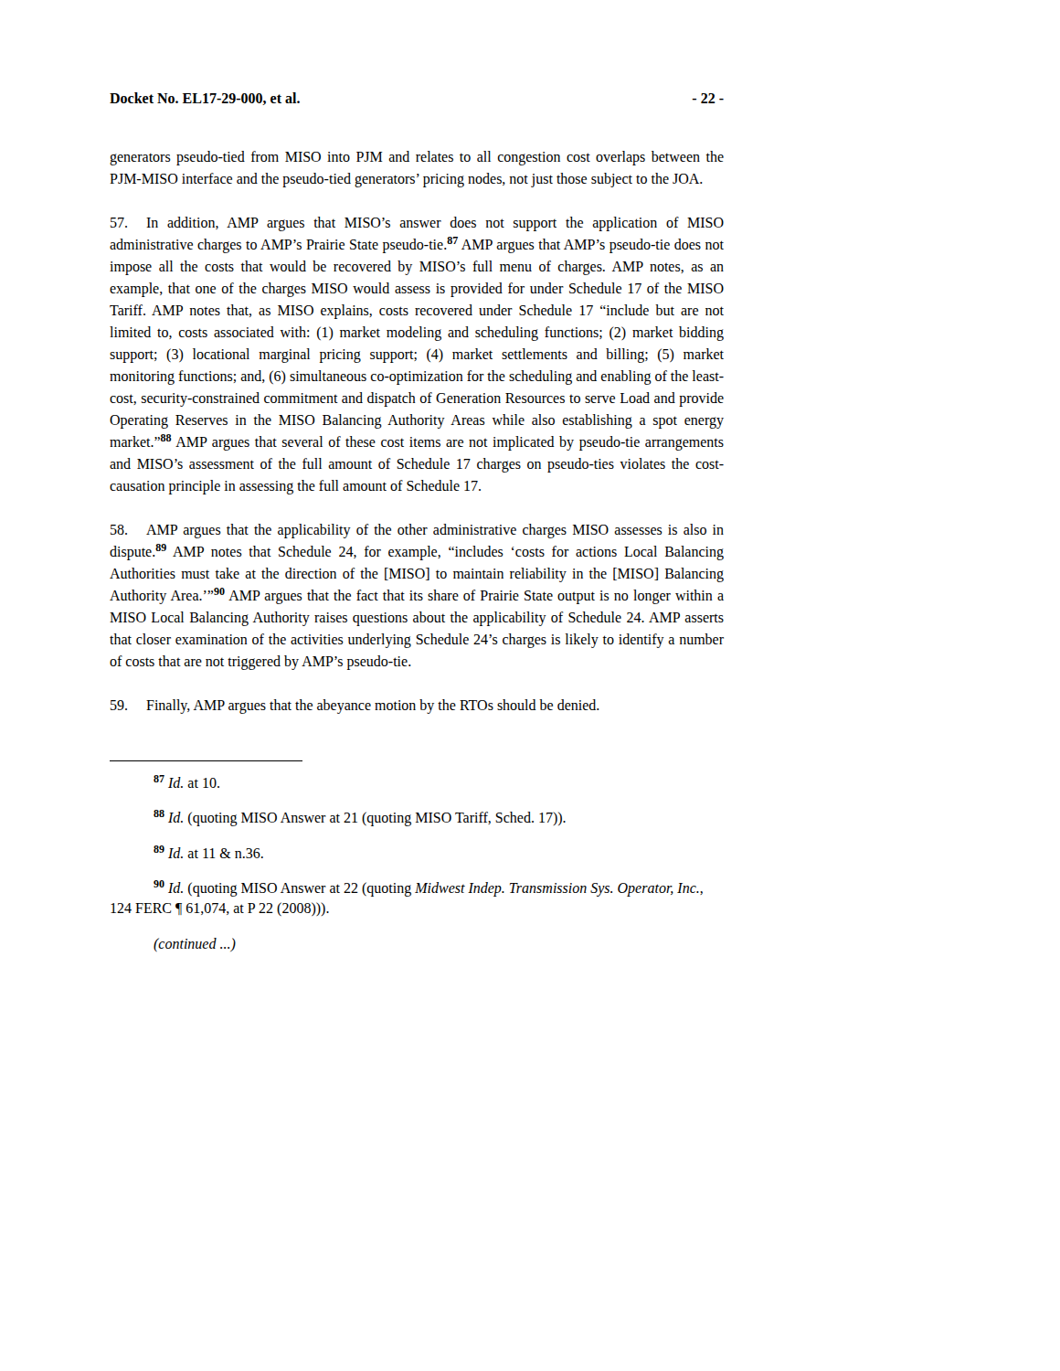Docket No. EL17-29-000, et al. - 22 -
generators pseudo-tied from MISO into PJM and relates to all congestion cost overlaps between the PJM-MISO interface and the pseudo-tied generators’ pricing nodes, not just those subject to the JOA.
57. In addition, AMP argues that MISO’s answer does not support the application of MISO administrative charges to AMP’s Prairie State pseudo-tie.87 AMP argues that AMP’s pseudo-tie does not impose all the costs that would be recovered by MISO’s full menu of charges. AMP notes, as an example, that one of the charges MISO would assess is provided for under Schedule 17 of the MISO Tariff. AMP notes that, as MISO explains, costs recovered under Schedule 17 “include but are not limited to, costs associated with: (1) market modeling and scheduling functions; (2) market bidding support; (3) locational marginal pricing support; (4) market settlements and billing; (5) market monitoring functions; and, (6) simultaneous co-optimization for the scheduling and enabling of the least-cost, security-constrained commitment and dispatch of Generation Resources to serve Load and provide Operating Reserves in the MISO Balancing Authority Areas while also establishing a spot energy market.”88 AMP argues that several of these cost items are not implicated by pseudo-tie arrangements and MISO’s assessment of the full amount of Schedule 17 charges on pseudo-ties violates the cost-causation principle in assessing the full amount of Schedule 17.
58. AMP argues that the applicability of the other administrative charges MISO assesses is also in dispute.89 AMP notes that Schedule 24, for example, “includes ‘costs for actions Local Balancing Authorities must take at the direction of the [MISO] to maintain reliability in the [MISO] Balancing Authority Area.’”90 AMP argues that the fact that its share of Prairie State output is no longer within a MISO Local Balancing Authority raises questions about the applicability of Schedule 24. AMP asserts that closer examination of the activities underlying Schedule 24’s charges is likely to identify a number of costs that are not triggered by AMP’s pseudo-tie.
59. Finally, AMP argues that the abeyance motion by the RTOs should be denied.
87 Id. at 10.
88 Id. (quoting MISO Answer at 21 (quoting MISO Tariff, Sched. 17)).
89 Id. at 11 & n.36.
90 Id. (quoting MISO Answer at 22 (quoting Midwest Indep. Transmission Sys. Operator, Inc., 124 FERC ¶ 61,074, at P 22 (2008))).
(continued ...)